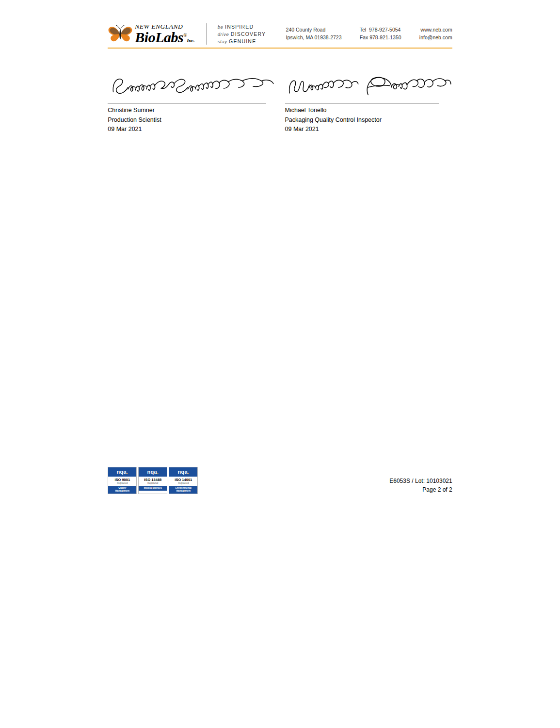NEW ENGLAND
BioLabs®Inc.
be INSPIRED
drive DISCOVERY
stay GENUINE
240 County Road
Ipswich, MA 01938-2723
Tel 978-927-5054
Fax 978-921-1350
www.neb.com
info@neb.com
Christine Sumner
Production Scientist
09 Mar 2021
Michael Tonello
Packaging Quality Control Inspector
09 Mar 2021
nqa.
ISO 9001
Registered
Quality
Management
nqa.
ISO 13485
Registered
Medical Devices
nqa.
ISO 14001
Registered
Environmental
Management
E6053S / Lot: 10103021
Page 2 of 2